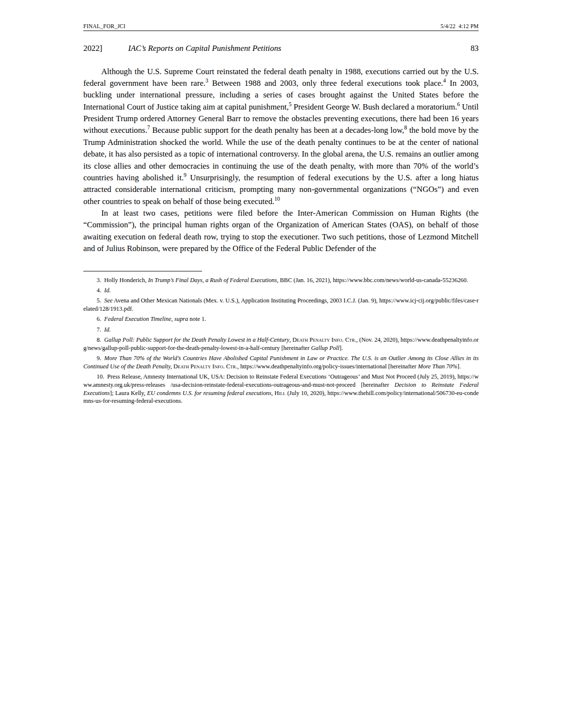FINAL_FOR_JCI 5/4/22 4:12 PM
2022] IAC’s Reports on Capital Punishment Petitions 83
Although the U.S. Supreme Court reinstated the federal death penalty in 1988, executions carried out by the U.S. federal government have been rare.3 Between 1988 and 2003, only three federal executions took place.4 In 2003, buckling under international pressure, including a series of cases brought against the United States before the International Court of Justice taking aim at capital punishment,5 President George W. Bush declared a moratorium.6 Until President Trump ordered Attorney General Barr to remove the obstacles preventing executions, there had been 16 years without executions.7 Because public support for the death penalty has been at a decades-long low,8 the bold move by the Trump Administration shocked the world. While the use of the death penalty continues to be at the center of national debate, it has also persisted as a topic of international controversy. In the global arena, the U.S. remains an outlier among its close allies and other democracies in continuing the use of the death penalty, with more than 70% of the world’s countries having abolished it.9 Unsurprisingly, the resumption of federal executions by the U.S. after a long hiatus attracted considerable international criticism, prompting many non-governmental organizations (“NGOs”) and even other countries to speak on behalf of those being executed.10
In at least two cases, petitions were filed before the Inter-American Commission on Human Rights (the “Commission”), the principal human rights organ of the Organization of American States (OAS), on behalf of those awaiting execution on federal death row, trying to stop the executioner. Two such petitions, those of Lezmond Mitchell and of Julius Robinson, were prepared by the Office of the Federal Public Defender of the
3. Holly Honderich, In Trump’s Final Days, a Rush of Federal Executions, BBC (Jan. 16, 2021), https://www.bbc.com/news/world-us-canada-55236260.
4. Id.
5. See Avena and Other Mexican Nationals (Mex. v. U.S.), Application Instituting Proceedings, 2003 I.C.J. (Jan. 9), https://www.icj-cij.org/public/files/case-related/128/1913.pdf.
6. Federal Execution Timeline, supra note 1.
7. Id.
8. Gallup Poll: Public Support for the Death Penalty Lowest in a Half-Century, Death Penalty Info. Ctr., (Nov. 24, 2020), https://www.deathpenaltyinfo.org/news/gallup-poll-public-support-for-the-death-penalty-lowest-in-a-half-century [hereinafter Gallup Poll].
9. More Than 70% of the World’s Countries Have Abolished Capital Punishment in Law or Practice. The U.S. is an Outlier Among its Close Allies in its Continued Use of the Death Penalty, Death Penalty Info. Ctr., https://www.deathpenaltyinfo.org/policy-issues/international [hereinafter More Than 70%].
10. Press Release, Amnesty International UK, USA: Decision to Reinstate Federal Executions ‘Outrageous’ and Must Not Proceed (July 25, 2019), https://www.amnesty.org.uk/press-releases /usa-decision-reinstate-federal-executions-outrageous-and-must-not-proceed [hereinafter Decision to Reinstate Federal Executions]; Laura Kelly, EU condemns U.S. for resuming federal executions, Hill (July 10, 2020), https://www.thehill.com/policy/international/506730-eu-condemns-us-for-resuming-federal-executions.